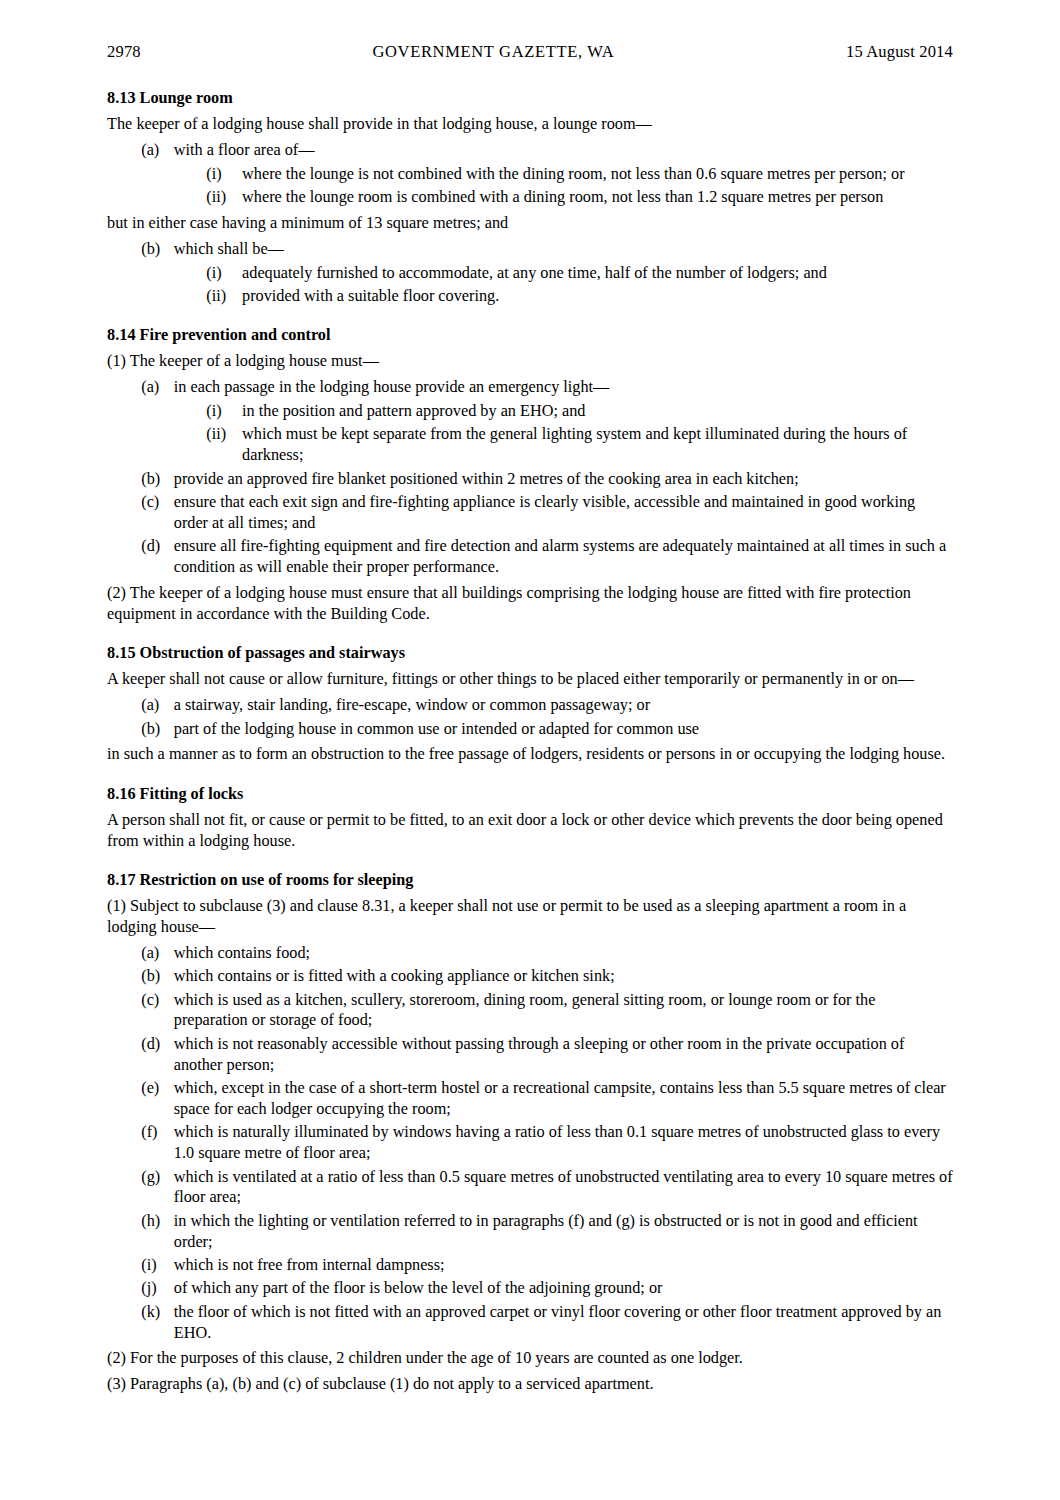2978 GOVERNMENT GAZETTE, WA 15 August 2014
8.13 Lounge room
The keeper of a lodging house shall provide in that lodging house, a lounge room—
(a) with a floor area of—
(i) where the lounge is not combined with the dining room, not less than 0.6 square metres per person; or
(ii) where the lounge room is combined with a dining room, not less than 1.2 square metres per person
but in either case having a minimum of 13 square metres; and
(b) which shall be—
(i) adequately furnished to accommodate, at any one time, half of the number of lodgers; and
(ii) provided with a suitable floor covering.
8.14 Fire prevention and control
(1) The keeper of a lodging house must—
(a) in each passage in the lodging house provide an emergency light—
(i) in the position and pattern approved by an EHO; and
(ii) which must be kept separate from the general lighting system and kept illuminated during the hours of darkness;
(b) provide an approved fire blanket positioned within 2 metres of the cooking area in each kitchen;
(c) ensure that each exit sign and fire-fighting appliance is clearly visible, accessible and maintained in good working order at all times; and
(d) ensure all fire-fighting equipment and fire detection and alarm systems are adequately maintained at all times in such a condition as will enable their proper performance.
(2) The keeper of a lodging house must ensure that all buildings comprising the lodging house are fitted with fire protection equipment in accordance with the Building Code.
8.15 Obstruction of passages and stairways
A keeper shall not cause or allow furniture, fittings or other things to be placed either temporarily or permanently in or on—
(a) a stairway, stair landing, fire-escape, window or common passageway; or
(b) part of the lodging house in common use or intended or adapted for common use
in such a manner as to form an obstruction to the free passage of lodgers, residents or persons in or occupying the lodging house.
8.16 Fitting of locks
A person shall not fit, or cause or permit to be fitted, to an exit door a lock or other device which prevents the door being opened from within a lodging house.
8.17 Restriction on use of rooms for sleeping
(1) Subject to subclause (3) and clause 8.31, a keeper shall not use or permit to be used as a sleeping apartment a room in a lodging house—
(a) which contains food;
(b) which contains or is fitted with a cooking appliance or kitchen sink;
(c) which is used as a kitchen, scullery, storeroom, dining room, general sitting room, or lounge room or for the preparation or storage of food;
(d) which is not reasonably accessible without passing through a sleeping or other room in the private occupation of another person;
(e) which, except in the case of a short-term hostel or a recreational campsite, contains less than 5.5 square metres of clear space for each lodger occupying the room;
(f) which is naturally illuminated by windows having a ratio of less than 0.1 square metres of unobstructed glass to every 1.0 square metre of floor area;
(g) which is ventilated at a ratio of less than 0.5 square metres of unobstructed ventilating area to every 10 square metres of floor area;
(h) in which the lighting or ventilation referred to in paragraphs (f) and (g) is obstructed or is not in good and efficient order;
(i) which is not free from internal dampness;
(j) of which any part of the floor is below the level of the adjoining ground; or
(k) the floor of which is not fitted with an approved carpet or vinyl floor covering or other floor treatment approved by an EHO.
(2) For the purposes of this clause, 2 children under the age of 10 years are counted as one lodger.
(3) Paragraphs (a), (b) and (c) of subclause (1) do not apply to a serviced apartment.